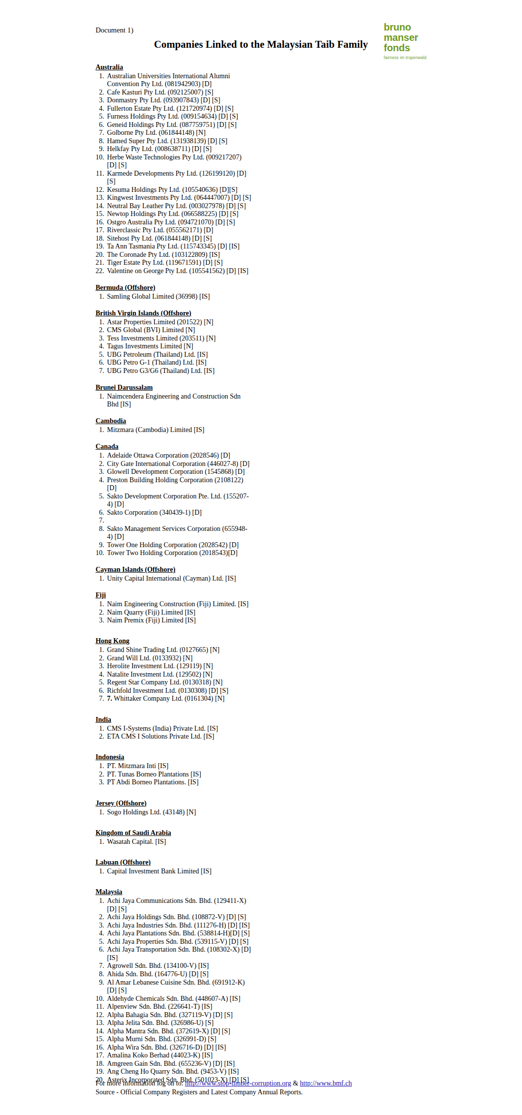bruno manser fonds
fairness im tropenwald
Document 1)
Companies Linked to the Malaysian Taib Family
Australia
Australian Universities International Alumni Convention Pty Ltd. (081942903) [D]
Cafe Kasturi Pty Ltd. (092125007) [S]
Donmastry Pty Ltd. (093907843) [D] [S]
Fullerton Estate Pty Ltd. (121720974) [D] [S]
Furness Holdings Pty Ltd. (009154634) [D] [S]
Geneid Holdings Pty Ltd. (087759751) [D] [S]
Golborne Pty Ltd. (061844148) [N]
Hamed Super Pty Ltd. (131938139) [D] [S]
Helkfay Pty Ltd. (008638711) [D] [S]
Herbe Waste Technologies Pty Ltd. (009217207) [D] [S]
Karmede Developments Pty Ltd. (126199120) [D] [S]
Kesuma Holdings Pty Ltd. (105540636) [D][S]
Kingwest Investments Pty Ltd. (064447007) [D] [S]
Neutral Bay Leather Pty Ltd. (003027978) [D] [S]
Newtop Holdings Pty Ltd. (066588225) [D] [S]
Ostgro Australia Pty Ltd. (094721070) [D] [S]
Riverclassic Pty Ltd. (055562171) [D]
Sitehost Pty Ltd. (061844148) [D] [S]
Ta Ann Tasmania Pty Ltd. (115743345) [D] [IS]
The Coronade Pty Ltd. (103122809) [IS]
Tiger Estate Pty Ltd. (119671591) [D] [S]
Valentine on George Pty Ltd. (105541562) [D] [IS]
Bermuda (Offshore)
Samling Global Limited (36998) [IS]
British Virgin Islands (Offshore)
Astar Properties Limited (201522) [N]
CMS Global (BVI) Limited [N]
Tess Investments Limited (203511) [N]
Tagus Investments Limited [N]
UBG Petroleum (Thailand) Ltd. [IS]
UBG Petro G-1 (Thailand) Ltd. [IS]
UBG Petro G3/G6 (Thailand) Ltd. [IS]
Brunei Darussalam
Naimcendera Engineering and Construction Sdn Bhd [IS]
Cambodia
Mitzmara (Cambodia) Limited [IS]
Canada
Adelaide Ottawa Corporation (2028546) [D]
City Gate International Corporation (446027-8) [D]
Glowell Development Corporation (1545868) [D]
Preston Building Holding Corporation (2108122) [D]
Sakto Development Corporation Pte. Ltd. (155207-4) [D]
Sakto Corporation (340439-1) [D]
Sakto Management Services Corporation (655948-4) [D]
Tower One Holding Corporation (2028542) [D]
Tower Two Holding Corporation (2018543)[D]
Cayman Islands (Offshore)
Unity Capital International (Cayman) Ltd. [IS]
Fiji
Naim Engineering Construction (Fiji) Limited. [IS]
Naim Quarry (Fiji) Limited [IS]
Naim Premix (Fiji) Limited [IS]
Hong Kong
Grand Shine Trading Ltd. (0127665) [N]
Grand Will Ltd. (0133932) [N]
Herolite Investment Ltd. (129119) [N]
Natalite Investment Ltd. (129502) [N]
Regent Star Company Ltd. (0130318) [N]
Richfold Investment Ltd. (0130308) [D] [S]
7. Whittaker Company Ltd. (0161304) [N]
India
CMS I-Systems (India) Private Ltd. [IS]
ETA CMS I Solutions Private Ltd. [IS]
Indonesia
PT. Mitzmara Inti [IS]
PT. Tunas Borneo Plantations [IS]
PT Abdi Borneo Plantations. [IS]
Jersey (Offshore)
Sogo Holdings Ltd. (43148) [N]
Kingdom of Saudi Arabia
Wasatah Capital. [IS]
Labuan (Offshore)
Capital Investment Bank Limited [IS]
Malaysia
Achi Jaya Communications Sdn. Bhd. (129411-X) [D] [S]
Achi Jaya Holdings Sdn. Bhd. (108872-V) [D] [S]
Achi Jaya Industries Sdn. Bhd. (111276-H) [D] [IS]
Achi Jaya Plantations Sdn. Bhd. (538814-H)[D] [S]
Achi Jaya Properties Sdn. Bhd. (539115-V) [D] [S]
Achi Jaya Transportation Sdn. Bhd. (108302-X) [D] [IS]
Agrowell Sdn. Bhd. (134100-V) [IS]
Ahida Sdn. Bhd. (164776-U) [D] [S]
Al Amar Lebanese Cuisine Sdn. Bhd. (691912-K) [D] [S]
Aldehyde Chemicals Sdn. Bhd. (448607-A) [IS]
Alpenview Sdn. Bhd. (226641-T) [IS]
Alpha Bahagia Sdn. Bhd. (327119-V) [D] [S]
Alpha Jelita Sdn. Bhd. (326986-U) [S]
Alpha Mantra Sdn. Bhd. (372619-X) [D] [S]
Alpha Murni Sdn. Bhd. (326991-D) [S]
Alpha Wira Sdn. Bhd. (326716-D) [D] [IS]
Amalina Koko Berhad (44023-K) [IS]
Amgreen Gain Sdn. Bhd. (655236-V) [D] [IS]
Ang Cheng Ho Quarry Sdn. Bhd. (9453-V) [IS]
Asterix Incorporated Sdn. Bhd. (501023-X) [D] [S]
For more information log on to: http://www.stop-timber-corruption.org & http://www.bmf.ch
Source - Official Company Registers and Latest Company Annual Reports.